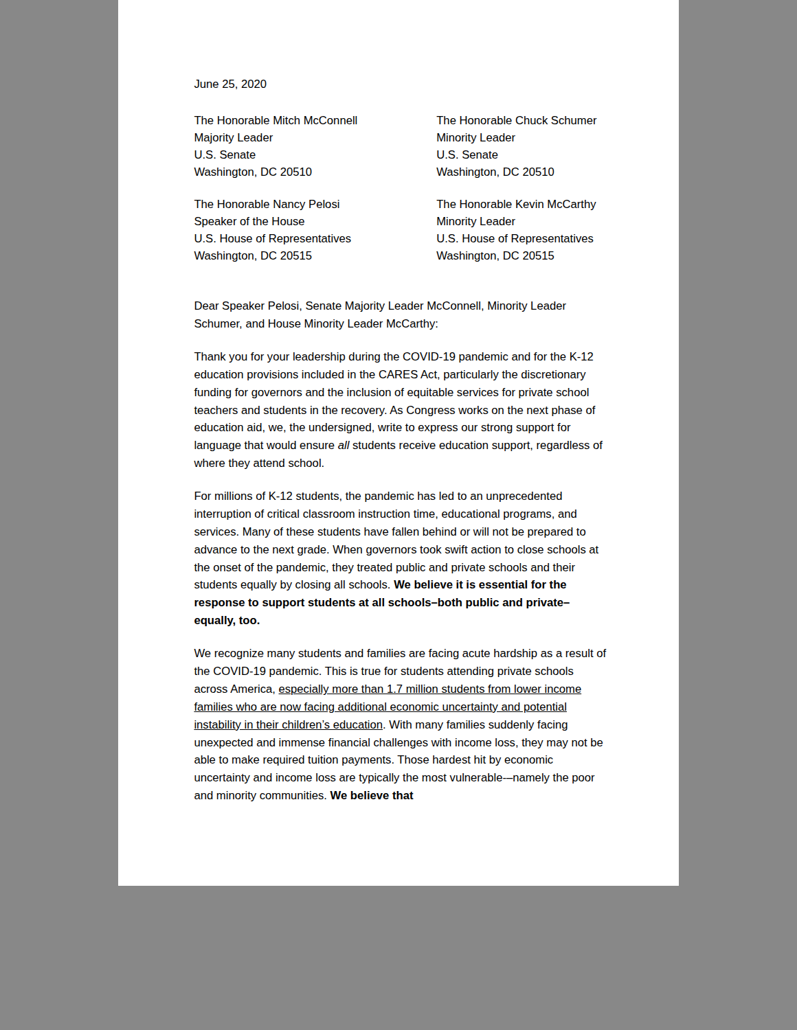June 25, 2020
| The Honorable Mitch McConnell Majority Leader U.S. Senate Washington, DC 20510 | The Honorable Chuck Schumer Minority Leader U.S. Senate Washington, DC 20510 |
| The Honorable Nancy Pelosi Speaker of the House U.S. House of Representatives Washington, DC 20515 | The Honorable Kevin McCarthy Minority Leader U.S. House of Representatives Washington, DC 20515 |
Dear Speaker Pelosi, Senate Majority Leader McConnell, Minority Leader Schumer, and House Minority Leader McCarthy:
Thank you for your leadership during the COVID-19 pandemic and for the K-12 education provisions included in the CARES Act, particularly the discretionary funding for governors and the inclusion of equitable services for private school teachers and students in the recovery. As Congress works on the next phase of education aid, we, the undersigned, write to express our strong support for language that would ensure all students receive education support, regardless of where they attend school.
For millions of K-12 students, the pandemic has led to an unprecedented interruption of critical classroom instruction time, educational programs, and services. Many of these students have fallen behind or will not be prepared to advance to the next grade. When governors took swift action to close schools at the onset of the pandemic, they treated public and private schools and their students equally by closing all schools. We believe it is essential for the response to support students at all schools–both public and private– equally, too.
We recognize many students and families are facing acute hardship as a result of the COVID-19 pandemic. This is true for students attending private schools across America, especially more than 1.7 million students from lower income families who are now facing additional economic uncertainty and potential instability in their children’s education. With many families suddenly facing unexpected and immense financial challenges with income loss, they may not be able to make required tuition payments. Those hardest hit by economic uncertainty and income loss are typically the most vulnerable-–namely the poor and minority communities. We believe that